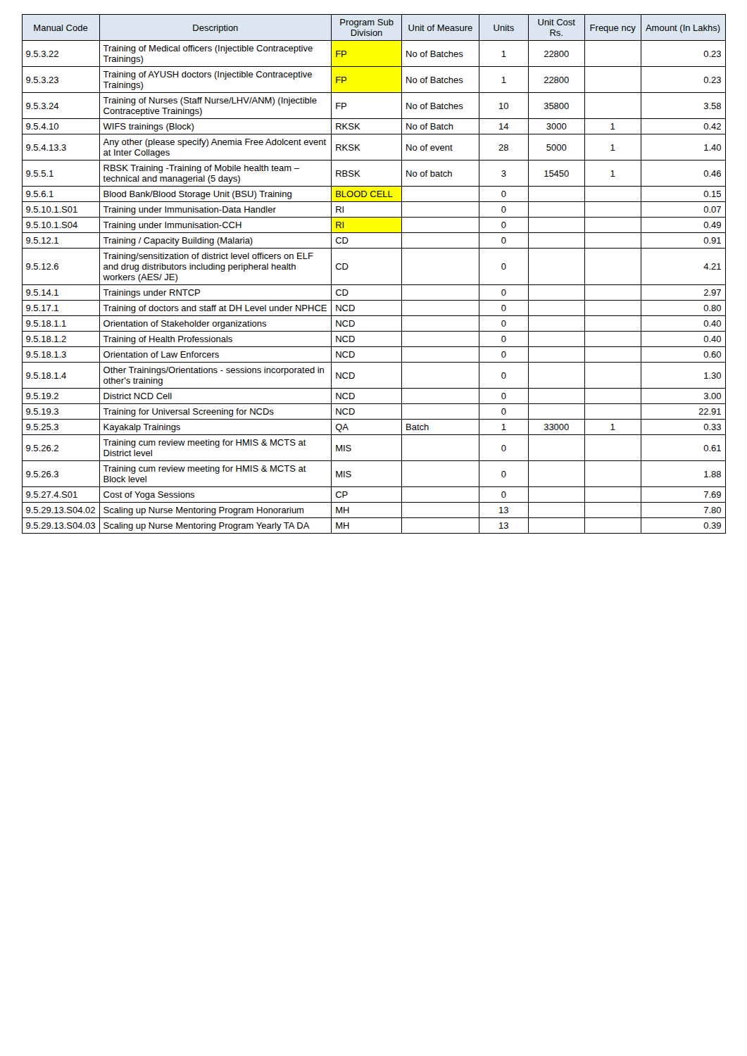| Manual Code | Description | Program Sub Division | Unit of Measure | Units | Unit Cost Rs. | Freque ncy | Amount (In Lakhs) |
| --- | --- | --- | --- | --- | --- | --- | --- |
| 9.5.3.22 | Training of Medical officers (Injectible Contraceptive Trainings) | FP | No of Batches | 1 | 22800 | | 0.23 |
| 9.5.3.23 | Training of AYUSH doctors (Injectible Contraceptive Trainings) | FP | No of Batches | 1 | 22800 | | 0.23 |
| 9.5.3.24 | Training of Nurses (Staff Nurse/LHV/ANM) (Injectible Contraceptive Trainings) | FP | No of Batches | 10 | 35800 | | 3.58 |
| 9.5.4.10 | WIFS trainings (Block) | RKSK | No of Batch | 14 | 3000 | 1 | 0.42 |
| 9.5.4.13.3 | Any other (please specify) Anemia Free Adolcent event at Inter Collages | RKSK | No of event | 28 | 5000 | 1 | 1.40 |
| 9.5.5.1 | RBSK Training -Training of Mobile health team – technical and managerial (5 days) | RBSK | No of batch | 3 | 15450 | 1 | 0.46 |
| 9.5.6.1 | Blood Bank/Blood Storage Unit (BSU) Training | BLOOD CELL | | 0 | | | 0.15 |
| 9.5.10.1.S01 | Training under Immunisation-Data Handler | RI | | 0 | | | 0.07 |
| 9.5.10.1.S04 | Training under Immunisation-CCH | RI | | 0 | | | 0.49 |
| 9.5.12.1 | Training / Capacity Building (Malaria) | CD | | 0 | | | 0.91 |
| 9.5.12.6 | Training/sensitization of district level officers on ELF and drug distributors including peripheral health workers (AES/ JE) | CD | | 0 | | | 4.21 |
| 9.5.14.1 | Trainings under RNTCP | CD | | 0 | | | 2.97 |
| 9.5.17.1 | Training of doctors and staff at DH Level under NPHCE | NCD | | 0 | | | 0.80 |
| 9.5.18.1.1 | Orientation of Stakeholder organizations | NCD | | 0 | | | 0.40 |
| 9.5.18.1.2 | Training of Health Professionals | NCD | | 0 | | | 0.40 |
| 9.5.18.1.3 | Orientation of Law Enforcers | NCD | | 0 | | | 0.60 |
| 9.5.18.1.4 | Other Trainings/Orientations - sessions incorporated in other's training | NCD | | 0 | | | 1.30 |
| 9.5.19.2 | District NCD Cell | NCD | | 0 | | | 3.00 |
| 9.5.19.3 | Training for Universal Screening for NCDs | NCD | | 0 | | | 22.91 |
| 9.5.25.3 | Kayakalp Trainings | QA | Batch | 1 | 33000 | 1 | 0.33 |
| 9.5.26.2 | Training cum review meeting for HMIS & MCTS at District level | MIS | | 0 | | | 0.61 |
| 9.5.26.3 | Training cum review meeting for HMIS & MCTS at Block level | MIS | | 0 | | | 1.88 |
| 9.5.27.4.S01 | Cost of Yoga Sessions | CP | | 0 | | | 7.69 |
| 9.5.29.13.S04.02 | Scaling up Nurse Mentoring Program Honorarium | MH | | 13 | | | 7.80 |
| 9.5.29.13.S04.03 | Scaling up Nurse Mentoring Program Yearly TA DA | MH | | 13 | | | 0.39 |